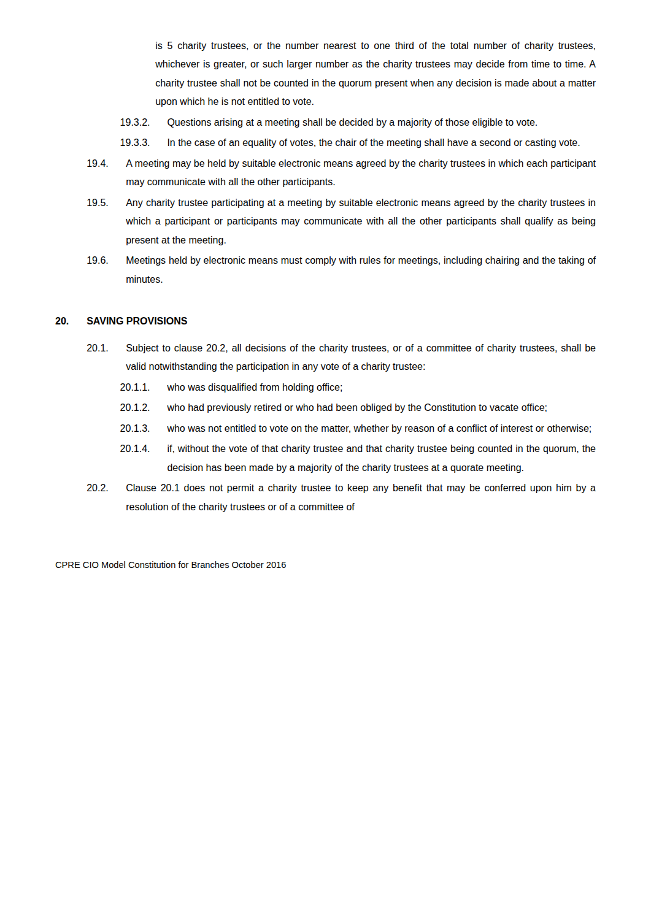is 5 charity trustees, or the number nearest to one third of the total number of charity trustees, whichever is greater, or such larger number as the charity trustees may decide from time to time. A charity trustee shall not be counted in the quorum present when any decision is made about a matter upon which he is not entitled to vote.
19.3.2.
Questions arising at a meeting shall be decided by a majority of those eligible to vote.
19.3.3.
In the case of an equality of votes, the chair of the meeting shall have a second or casting vote.
19.4.
A meeting may be held by suitable electronic means agreed by the charity trustees in which each participant may communicate with all the other participants.
19.5.
Any charity trustee participating at a meeting by suitable electronic means agreed by the charity trustees in which a participant or participants may communicate with all the other participants shall qualify as being present at the meeting.
19.6.
Meetings held by electronic means must comply with rules for meetings, including chairing and the taking of minutes.
20.
SAVING PROVISIONS
20.1.
Subject to clause 20.2, all decisions of the charity trustees, or of a committee of charity trustees, shall be valid notwithstanding the participation in any vote of a charity trustee:
20.1.1.
who was disqualified from holding office;
20.1.2.
who had previously retired or who had been obliged by the Constitution to vacate office;
20.1.3.
who was not entitled to vote on the matter, whether by reason of a conflict of interest or otherwise;
20.1.4.
if, without the vote of that charity trustee and that charity trustee being counted in the quorum, the decision has been made by a majority of the charity trustees at a quorate meeting.
20.2.
Clause 20.1 does not permit a charity trustee to keep any benefit that may be conferred upon him by a resolution of the charity trustees or of a committee of
CPRE CIO Model Constitution for Branches October 2016